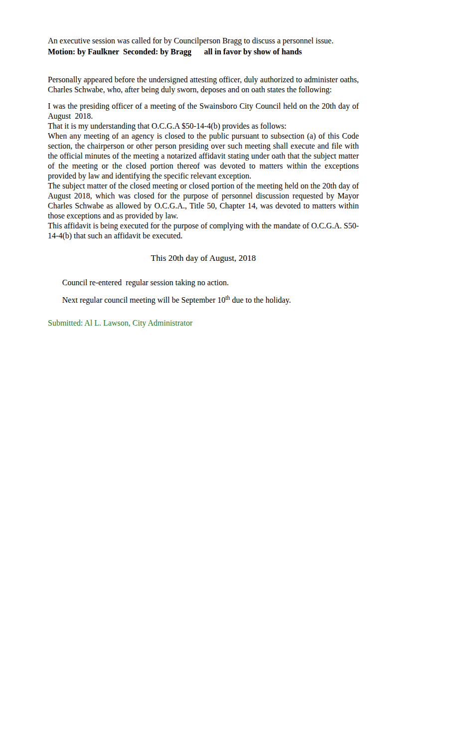An executive session was called for by Councilperson Bragg to discuss a personnel issue.
Motion: by Faulkner Seconded: by Bragg all in favor by show of hands
Personally appeared before the undersigned attesting officer, duly authorized to administer oaths, Charles Schwabe, who, after being duly sworn, deposes and on oath states the following:
I was the presiding officer of a meeting of the Swainsboro City Council held on the 20th day of August 2018.
That it is my understanding that O.C.G.A $50-14-4(b) provides as follows:
When any meeting of an agency is closed to the public pursuant to subsection (a) of this Code section, the chairperson or other person presiding over such meeting shall execute and file with the official minutes of the meeting a notarized affidavit stating under oath that the subject matter of the meeting or the closed portion thereof was devoted to matters within the exceptions provided by law and identifying the specific relevant exception.
The subject matter of the closed meeting or closed portion of the meeting held on the 20th day of August 2018, which was closed for the purpose of personnel discussion requested by Mayor Charles Schwabe as allowed by O.C.G.A., Title 50, Chapter 14, was devoted to matters within those exceptions and as provided by law.
This affidavit is being executed for the purpose of complying with the mandate of O.C.G.A. S50-14-4(b) that such an affidavit be executed.
This 20th day of August, 2018
Council re-entered regular session taking no action.
Next regular council meeting will be September 10th due to the holiday.
Submitted: Al L. Lawson, City Administrator